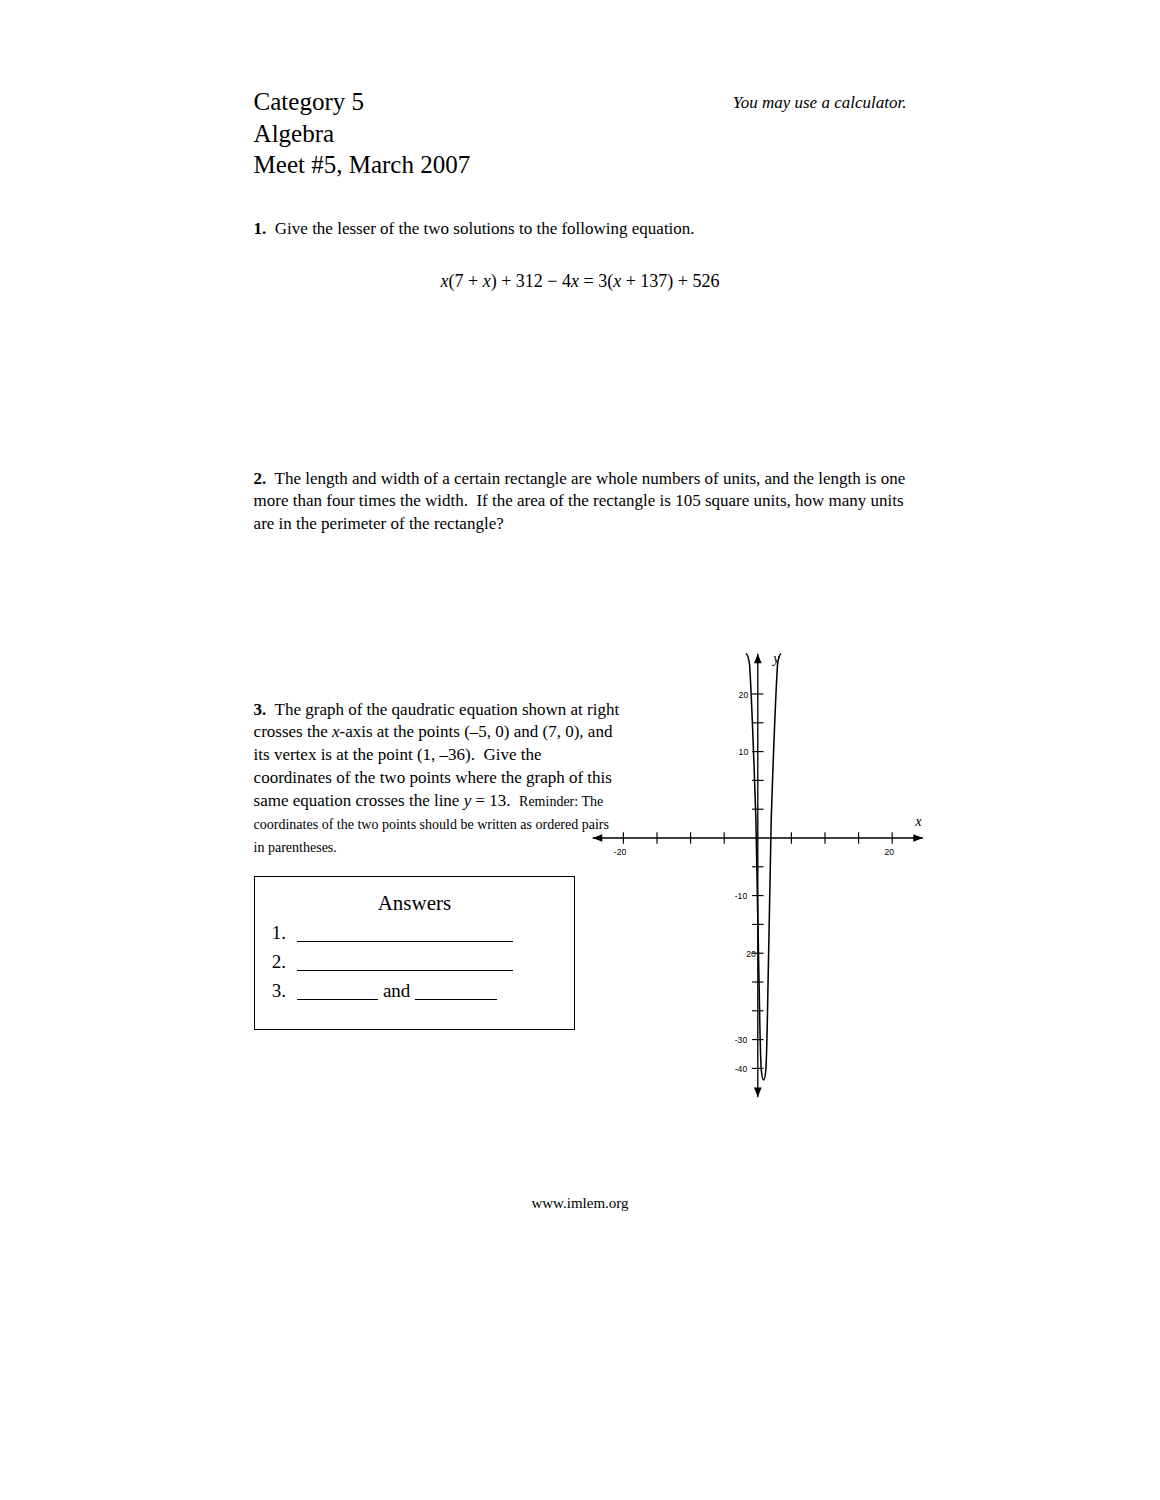You may use a calculator.
Category 5
Algebra
Meet #5, March 2007
1. Give the lesser of the two solutions to the following equation.
x(7 + x) + 312 − 4x = 3(x + 137) + 526
2. The length and width of a certain rectangle are whole numbers of units, and the length is one more than four times the width. If the area of the rectangle is 105 square units, how many units are in the perimeter of the rectangle?
y x -20 20 20 10 -10 20 -30 -40
3. The graph of the qaudratic equation shown at right crosses the x-axis at the points (–5, 0) and (7, 0), and its vertex is at the point (1, –36). Give the coordinates of the two points where the graph of this same equation crosses the line y = 13. Reminder: The coordinates of the two points should be written as ordered pairs in parentheses.
Answers
1.
2.
3. and
www.imlem.org